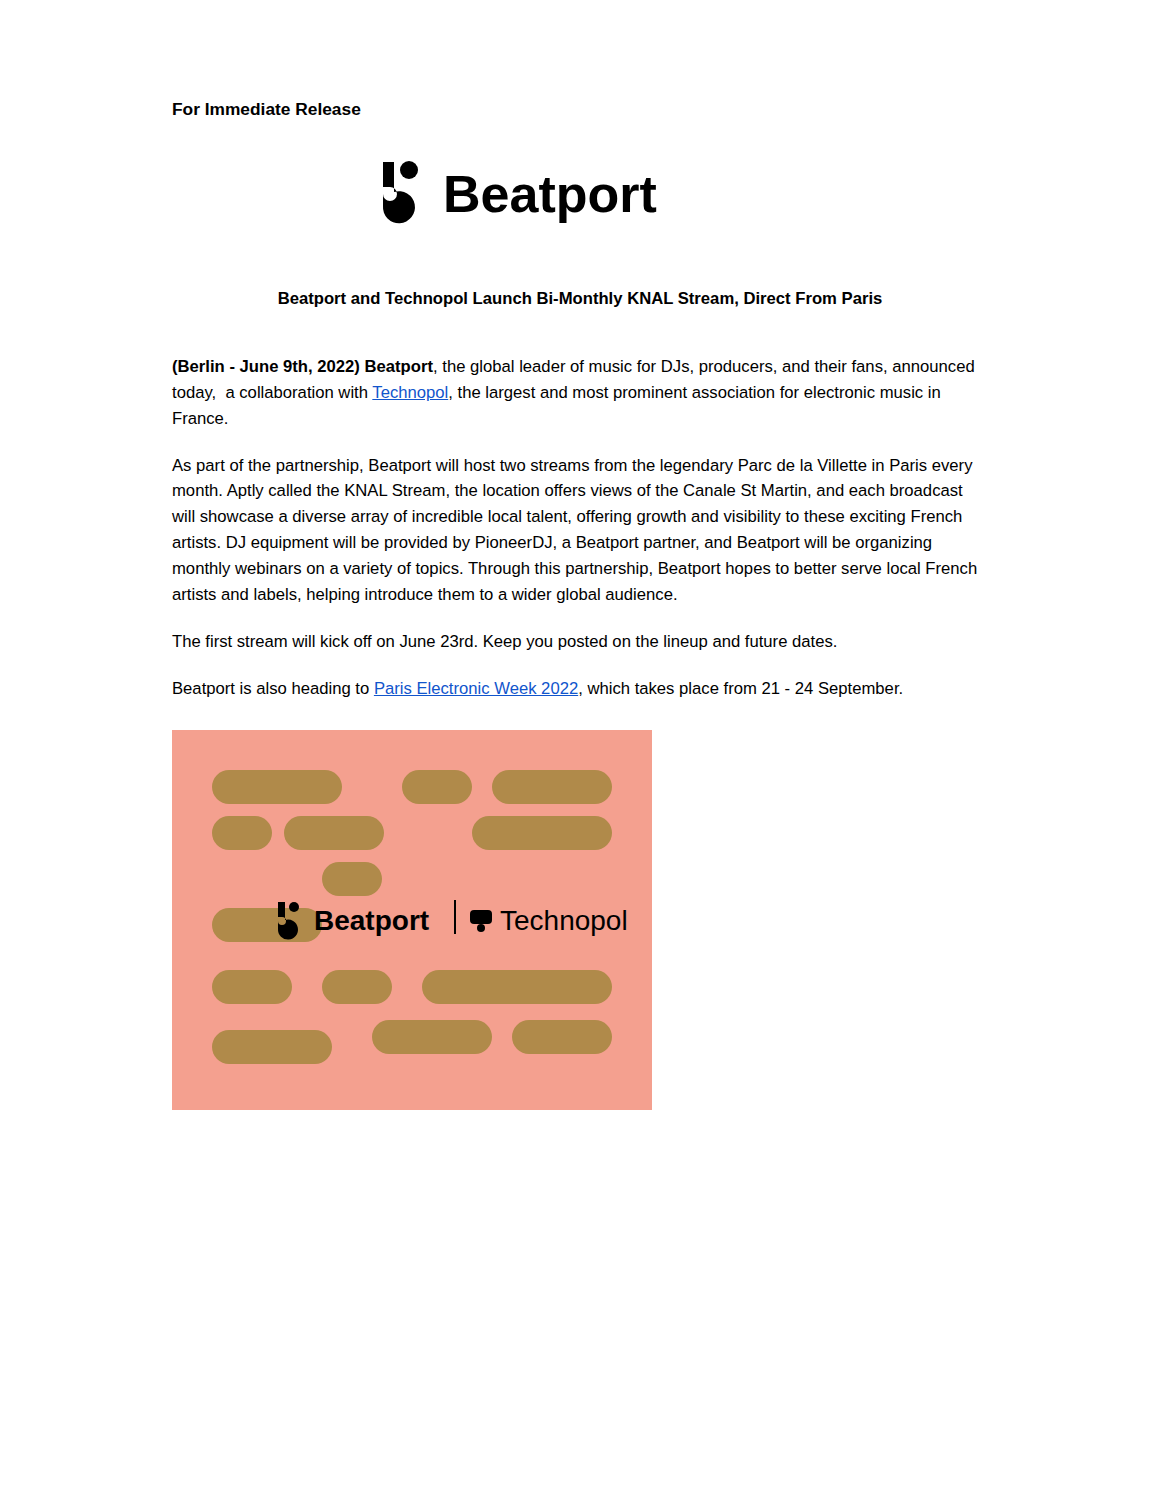For Immediate Release
Beatport
Beatport and Technopol Launch Bi-Monthly KNAL Stream, Direct From Paris
(Berlin - June 9th, 2022) Beatport, the global leader of music for DJs, producers, and their fans, announced today, a collaboration with Technopol, the largest and most prominent association for electronic music in France.
As part of the partnership, Beatport will host two streams from the legendary Parc de la Villette in Paris every month. Aptly called the KNAL Stream, the location offers views of the Canale St Martin, and each broadcast will showcase a diverse array of incredible local talent, offering growth and visibility to these exciting French artists. DJ equipment will be provided by PioneerDJ, a Beatport partner, and Beatport will be organizing monthly webinars on a variety of topics. Through this partnership, Beatport hopes to better serve local French artists and labels, helping introduce them to a wider global audience.
The first stream will kick off on June 23rd. Keep you posted on the lineup and future dates.
Beatport is also heading to Paris Electronic Week 2022, which takes place from 21 - 24 September.
Beatport Technopol